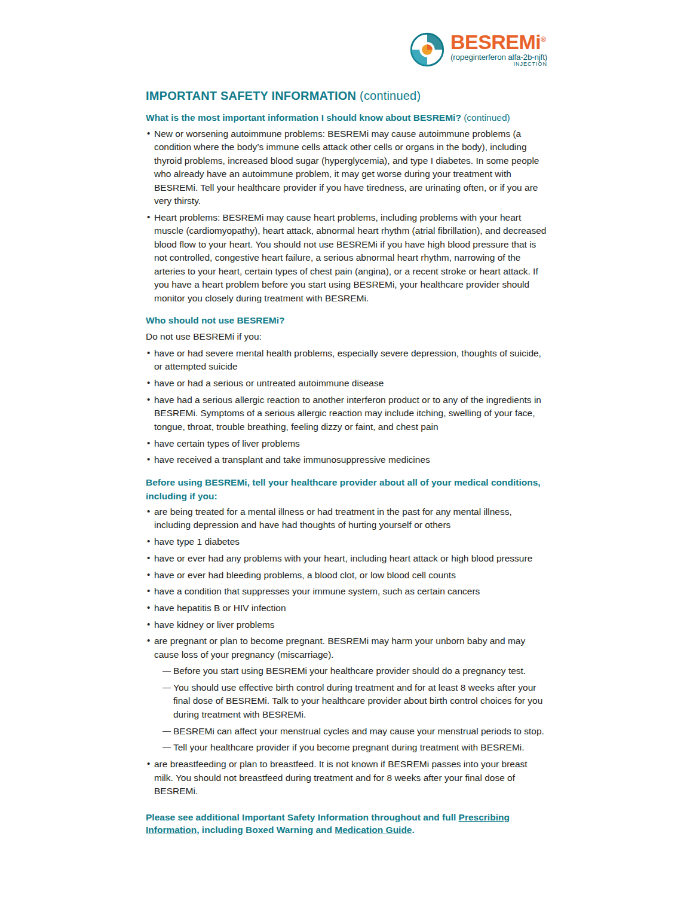BESREMi®
(ropeginterferon alfa-2b-njft)
INJECTION
IMPORTANT SAFETY INFORMATION (continued)
What is the most important information I should know about BESREMi? (continued)
New or worsening autoimmune problems: BESREMi may cause autoimmune problems (a condition where the body’s immune cells attack other cells or organs in the body), including thyroid problems, increased blood sugar (hyperglycemia), and type I diabetes. In some people who already have an autoimmune problem, it may get worse during your treatment with BESREMi. Tell your healthcare provider if you have tiredness, are urinating often, or if you are very thirsty.
Heart problems: BESREMi may cause heart problems, including problems with your heart muscle (cardiomyopathy), heart attack, abnormal heart rhythm (atrial fibrillation), and decreased blood flow to your heart. You should not use BESREMi if you have high blood pressure that is not controlled, congestive heart failure, a serious abnormal heart rhythm, narrowing of the arteries to your heart, certain types of chest pain (angina), or a recent stroke or heart attack. If you have a heart problem before you start using BESREMi, your healthcare provider should monitor you closely during treatment with BESREMi.
Who should not use BESREMi?
Do not use BESREMi if you:
have or had severe mental health problems, especially severe depression, thoughts of suicide, or attempted suicide
have or had a serious or untreated autoimmune disease
have had a serious allergic reaction to another interferon product or to any of the ingredients in BESREMi. Symptoms of a serious allergic reaction may include itching, swelling of your face, tongue, throat, trouble breathing, feeling dizzy or faint, and chest pain
have certain types of liver problems
have received a transplant and take immunosuppressive medicines
Before using BESREMi, tell your healthcare provider about all of your medical conditions, including if you:
are being treated for a mental illness or had treatment in the past for any mental illness, including depression and have had thoughts of hurting yourself or others
have type 1 diabetes
have or ever had any problems with your heart, including heart attack or high blood pressure
have or ever had bleeding problems, a blood clot, or low blood cell counts
have a condition that suppresses your immune system, such as certain cancers
have hepatitis B or HIV infection
have kidney or liver problems
are pregnant or plan to become pregnant. BESREMi may harm your unborn baby and may cause loss of your pregnancy (miscarriage).
Before you start using BESREMi your healthcare provider should do a pregnancy test.
You should use effective birth control during treatment and for at least 8 weeks after your final dose of BESREMi. Talk to your healthcare provider about birth control choices for you during treatment with BESREMi.
BESREMi can affect your menstrual cycles and may cause your menstrual periods to stop.
Tell your healthcare provider if you become pregnant during treatment with BESREMi.
are breastfeeding or plan to breastfeed. It is not known if BESREMi passes into your breast milk. You should not breastfeed during treatment and for 8 weeks after your final dose of BESREMi.
Please see additional Important Safety Information throughout and full Prescribing Information, including Boxed Warning and Medication Guide.